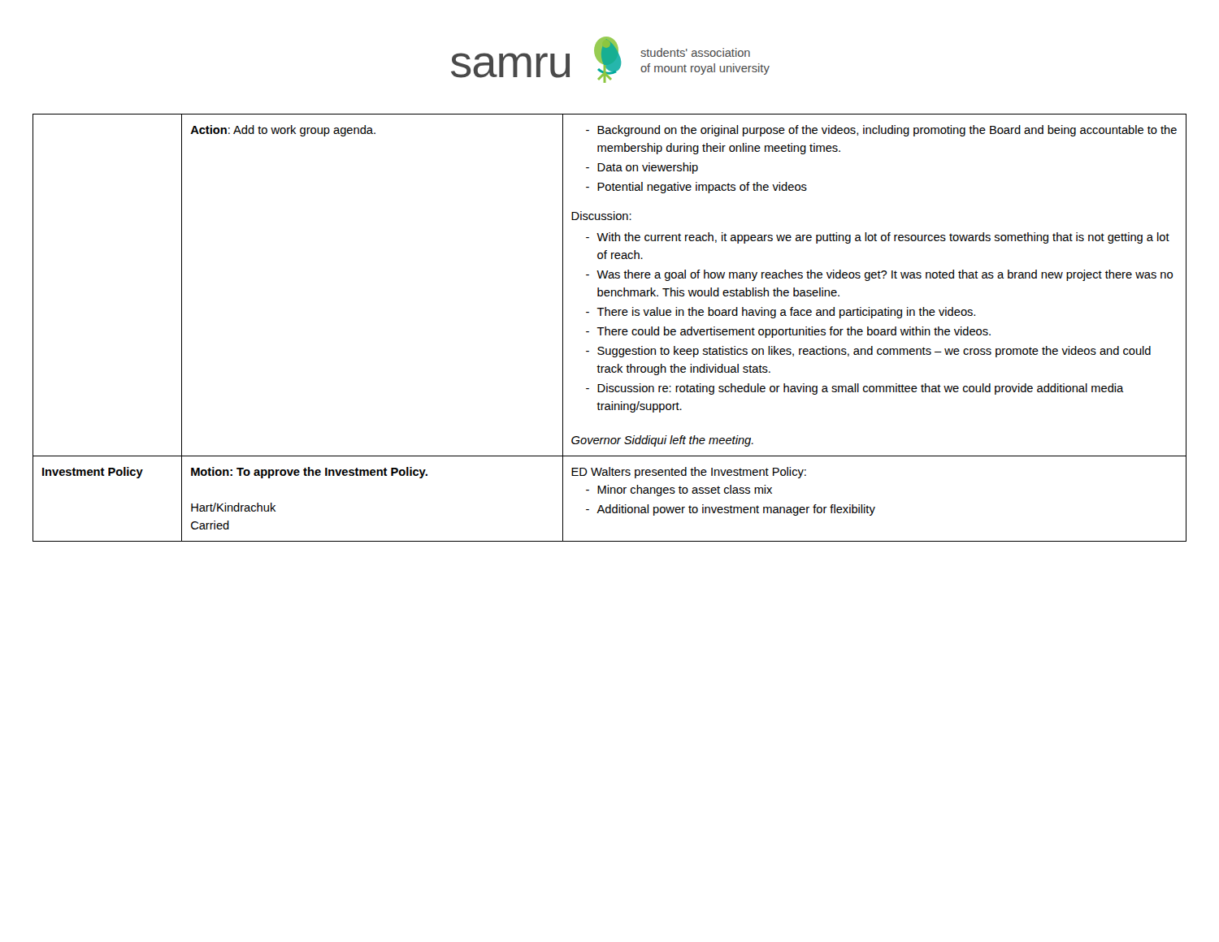samru
students' association
of mount royal university
| | Action : Add to work group agenda. | Background on the original purpose of the videos, including promoting the Board and being accountable to the membership during their online meeting times. Data on viewership Potential negative impacts of the videos Discussion: With the current reach, it appears we are putting a lot of resources towards something that is not getting a lot of reach. Was there a goal of how many reaches the videos get? It was noted that as a brand new project there was no benchmark. This would establish the baseline. There is value in the board having a face and participating in the videos. There could be advertisement opportunities for the board within the videos. Suggestion to keep statistics on likes, reactions, and comments – we cross promote the videos and could track through the individual stats. Discussion re: rotating schedule or having a small committee that we could provide additional media training/support. Governor Siddiqui left the meeting. |
| Investment Policy | Motion: To approve the Investment Policy. Hart/Kindrachuk Carried | ED Walters presented the Investment Policy: Minor changes to asset class mix Additional power to investment manager for flexibility |